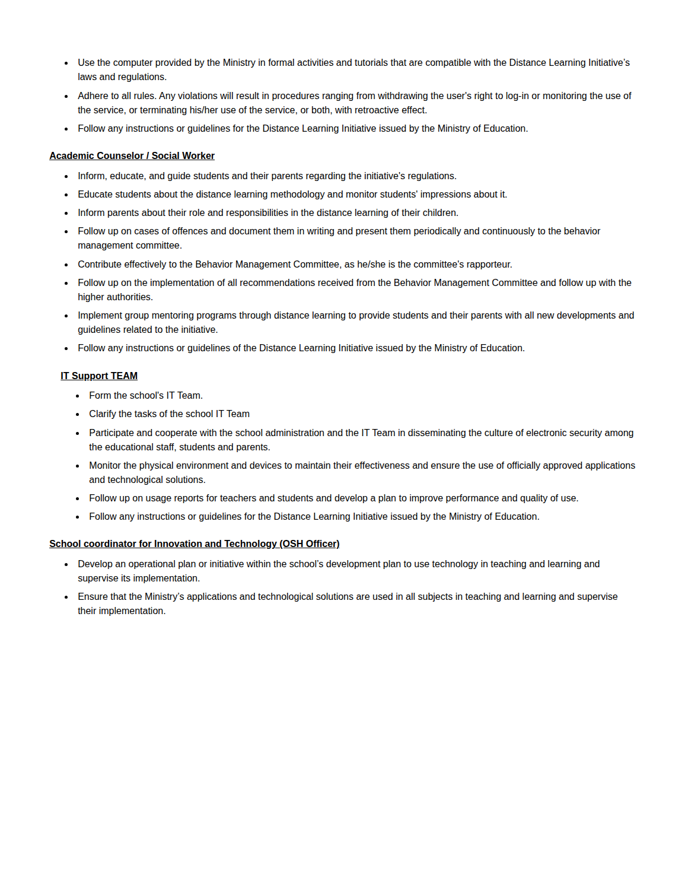Use the computer provided by the Ministry in formal activities and tutorials that are compatible with the Distance Learning Initiative’s laws and regulations.
Adhere to all rules. Any violations will result in procedures ranging from withdrawing the user's right to log-in or monitoring the use of the service, or terminating his/her use of the service, or both, with retroactive effect.
Follow any instructions or guidelines for the Distance Learning Initiative issued by the Ministry of Education.
Academic Counselor / Social Worker
Inform, educate, and guide students and their parents regarding the initiative's regulations.
Educate students about the distance learning methodology and monitor students' impressions about it.
Inform parents about their role and responsibilities in the distance learning of their children.
Follow up on cases of offences and document them in writing and present them periodically and continuously to the behavior management committee.
Contribute effectively to the Behavior Management Committee, as he/she is the committee's rapporteur.
Follow up on the implementation of all recommendations received from the Behavior Management Committee and follow up with the higher authorities.
Implement group mentoring programs through distance learning to provide students and their parents with all new developments and guidelines related to the initiative.
Follow any instructions or guidelines of the Distance Learning Initiative issued by the Ministry of Education.
IT Support TEAM
Form the school's IT Team.
Clarify the tasks of the school IT Team
Participate and cooperate with the school administration and the IT Team in disseminating the culture of electronic security among the educational staff, students and parents.
Monitor the physical environment and devices to maintain their effectiveness and ensure the use of officially approved applications and technological solutions.
Follow up on usage reports for teachers and students and develop a plan to improve performance and quality of use.
Follow any instructions or guidelines for the Distance Learning Initiative issued by the Ministry of Education.
School coordinator for Innovation and Technology (OSH Officer)
Develop an operational plan or initiative within the school’s development plan to use technology in teaching and learning and supervise its implementation.
Ensure that the Ministry’s applications and technological solutions are used in all subjects in teaching and learning and supervise their implementation.